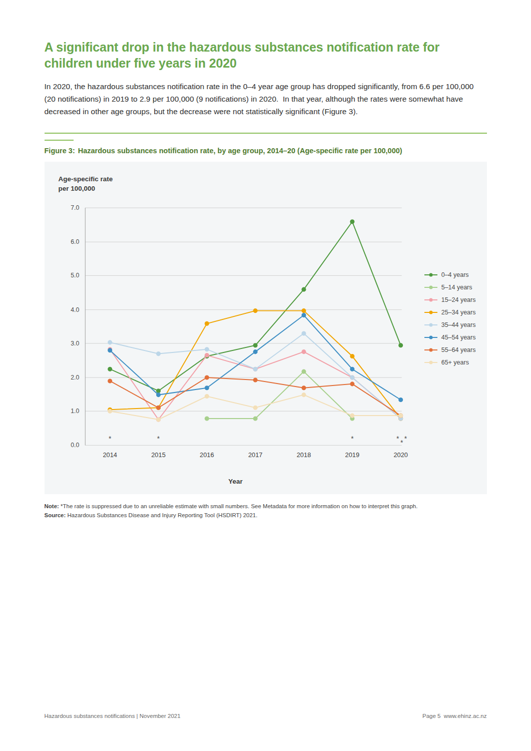A significant drop in the hazardous substances notification rate for
children under five years in 2020
In 2020, the hazardous substances notification rate in the 0–4 year age group has dropped significantly, from 6.6 per 100,000 (20 notifications) in 2019 to 2.9 per 100,000 (9 notifications) in 2020. In that year, although the rates were somewhat have decreased in other age groups, but the decrease were not statistically significant (Figure 3).
Figure 3: Hazardous substances notification rate, by age group, 2014–20 (Age-specific rate per 100,000)
Age-specific rate
per 100,000
0.0 1.0 2.0 3.0 4.0 5.0 6.0 7.0 2014 2015 2016 2017 2018 2019 2020 * * * * * *
0–4 years
5–14 years
15–24 years
25–34 years
35–44 years
45–54 years
55–64 years
65+ years
Year
Note: *The rate is suppressed due to an unreliable estimate with small numbers. See Metadata for more information on how to interpret this graph.
Source: Hazardous Substances Disease and Injury Reporting Tool (HSDIRT) 2021.
Hazardous substances notifications | November 2021
Page 5 www.ehinz.ac.nz